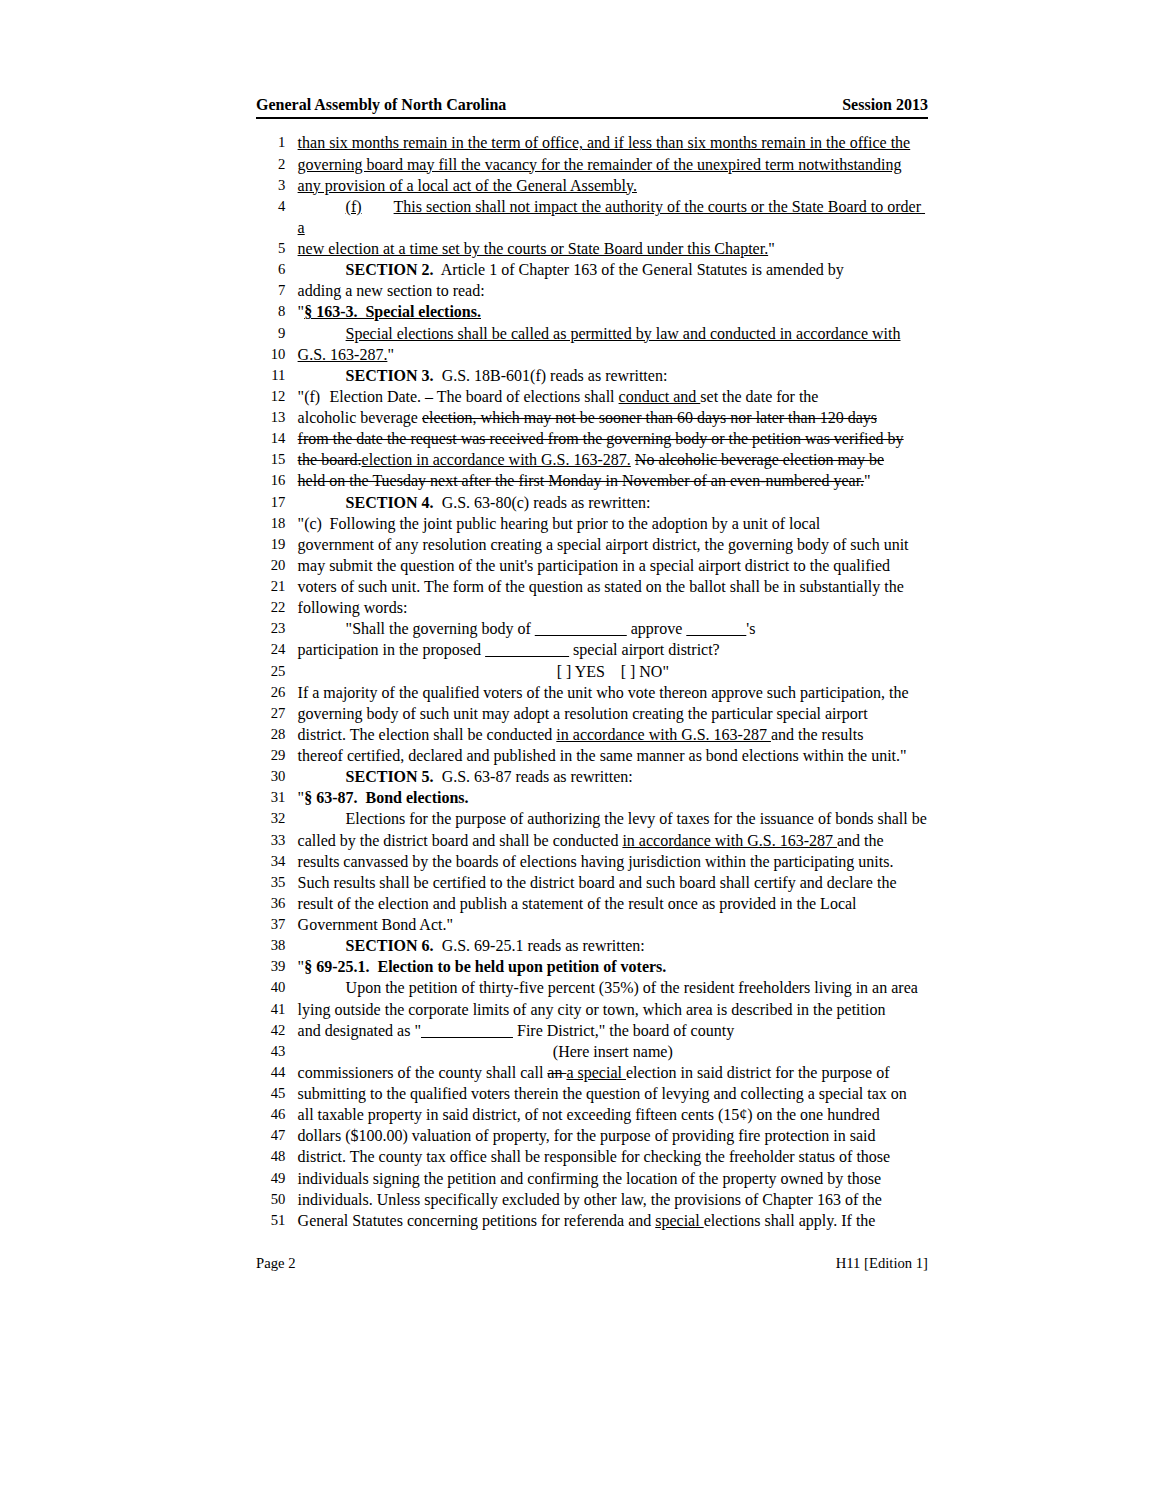General Assembly of North Carolina
Session 2013
than six months remain in the term of office, and if less than six months remain in the office the
governing board may fill the vacancy for the remainder of the unexpired term notwithstanding
any provision of a local act of the General Assembly.
(f) This section shall not impact the authority of the courts or the State Board to order a
new election at a time set by the courts or State Board under this Chapter."
SECTION 2. Article 1 of Chapter 163 of the General Statutes is amended by
adding a new section to read:
"§ 163-3. Special elections.
Special elections shall be called as permitted by law and conducted in accordance with
G.S. 163-287."
SECTION 3. G.S. 18B-601(f) reads as rewritten:
"(f) Election Date. – The board of elections shall conduct and set the date for the
alcoholic beverage election, which may not be sooner than 60 days nor later than 120 days
from the date the request was received from the governing body or the petition was verified by
the board. election in accordance with G.S. 163-287. No alcoholic beverage election may be
held on the Tuesday next after the first Monday in November of an even-numbered year."
SECTION 4. G.S. 63-80(c) reads as rewritten:
"(c) Following the joint public hearing but prior to the adoption by a unit of local
government of any resolution creating a special airport district, the governing body of such unit
may submit the question of the unit's participation in a special airport district to the qualified
voters of such unit. The form of the question as stated on the ballot shall be in substantially the
following words:
"Shall the governing body of approve 's
participation in the proposed special airport district?
[ ] YES [ ] NO"
If a majority of the qualified voters of the unit who vote thereon approve such participation, the
governing body of such unit may adopt a resolution creating the particular special airport
district. The election shall be conducted in accordance with G.S. 163-287 and the results
thereof certified, declared and published in the same manner as bond elections within the unit."
SECTION 5. G.S. 63-87 reads as rewritten:
"§ 63-87. Bond elections.
Elections for the purpose of authorizing the levy of taxes for the issuance of bonds shall be
called by the district board and shall be conducted in accordance with G.S. 163-287 and the
results canvassed by the boards of elections having jurisdiction within the participating units.
Such results shall be certified to the district board and such board shall certify and declare the
result of the election and publish a statement of the result once as provided in the Local
Government Bond Act."
SECTION 6. G.S. 69-25.1 reads as rewritten:
"§ 69-25.1. Election to be held upon petition of voters.
Upon the petition of thirty-five percent (35%) of the resident freeholders living in an area
lying outside the corporate limits of any city or town, which area is described in the petition
and designated as " Fire District," the board of county
(Here insert name)
commissioners of the county shall call an a special election in said district for the purpose of
submitting to the qualified voters therein the question of levying and collecting a special tax on
all taxable property in said district, of not exceeding fifteen cents (15¢) on the one hundred
dollars ($100.00) valuation of property, for the purpose of providing fire protection in said
district. The county tax office shall be responsible for checking the freeholder status of those
individuals signing the petition and confirming the location of the property owned by those
individuals. Unless specifically excluded by other law, the provisions of Chapter 163 of the
General Statutes concerning petitions for referenda and special elections shall apply. If the
Page 2
H11 [Edition 1]